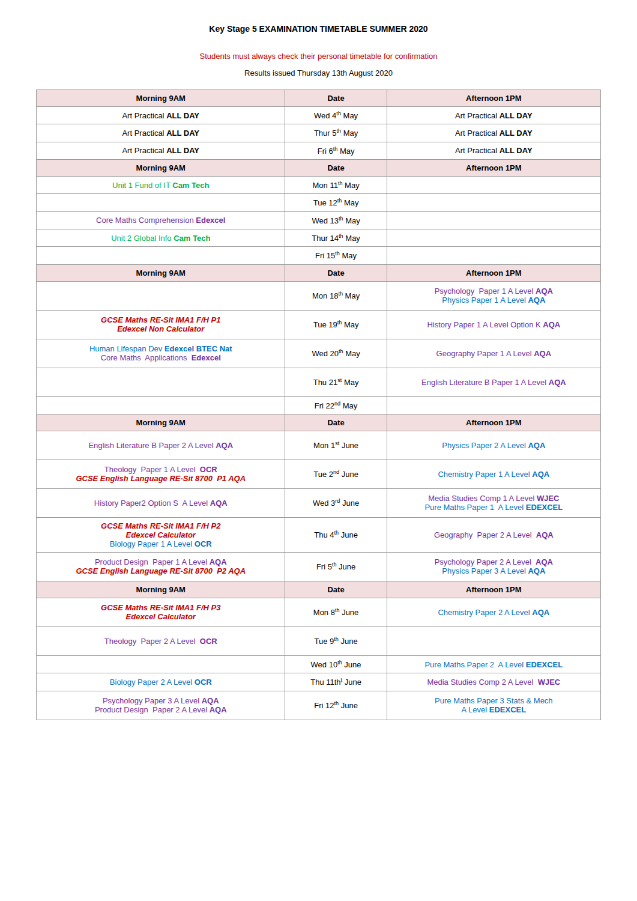Key Stage 5 EXAMINATION TIMETABLE SUMMER 2020
Students must always check their personal timetable for confirmation
Results issued Thursday 13th August 2020
| Morning 9AM | Date | Afternoon 1PM |
| --- | --- | --- |
| Art Practical ALL DAY | Wed 4 th May | Art Practical ALL DAY |
| Art Practical ALL DAY | Thur 5 th May | Art Practical ALL DAY |
| Art Practical ALL DAY | Fri 6 th May | Art Practical ALL DAY |
| Morning 9AM | Date | Afternoon 1PM |
| Unit 1 Fund of IT Cam Tech | Mon 11 th May | |
| | Tue 12 th May | |
| Core Maths Comprehension Edexcel | Wed 13 th May | |
| Unit 2 Global Info Cam Tech | Thur 14 th May | |
| | Fri 15 th May | |
| Morning 9AM | Date | Afternoon 1PM |
| | Mon 18 th May | Psychology Paper 1 A Level AQA Physics Paper 1 A Level AQA |
| GCSE Maths RE-Sit IMA1 F/H P1 Edexcel Non Calculator | Tue 19 th May | History Paper 1 A Level Option K AQA |
| Human Lifespan Dev Edexcel BTEC Nat Core Maths Applications Edexcel | Wed 20 th May | Geography Paper 1 A Level AQA |
| | Thu 21 st May | English Literature B Paper 1 A Level AQA |
| | Fri 22 nd May | |
| Morning 9AM | Date | Afternoon 1PM |
| English Literature B Paper 2 A Level AQA | Mon 1 st June | Physics Paper 2 A Level AQA |
| Theology Paper 1 A Level OCR GCSE English Language RE-Sit 8700 P1 AQA | Tue 2 nd June | Chemistry Paper 1 A Level AQA |
| History Paper2 Option S A Level AQA | Wed 3 rd June | Media Studies Comp 1 A Level WJEC Pure Maths Paper 1 A Level EDEXCEL |
| GCSE Maths RE-Sit IMA1 F/H P2 Edexcel Calculator Biology Paper 1 A Level OCR | Thu 4 th June | Geography Paper 2 A Level AQA |
| Product Design Paper 1 A Level AQA GCSE English Language RE-Sit 8700 P2 AQA | Fri 5 th June | Psychology Paper 2 A Level AQA Physics Paper 3 A Level AQA |
| Morning 9AM | Date | Afternoon 1PM |
| GCSE Maths RE-Sit IMA1 F/H P3 Edexcel Calculator | Mon 8 th June | Chemistry Paper 2 A Level AQA |
| Theology Paper 2 A Level OCR | Tue 9 th June | |
| | Wed 10 th June | Pure Maths Paper 2 A Level EDEXCEL |
| Biology Paper 2 A Level OCR | Thu 11th t June | Media Studies Comp 2 A Level WJEC |
| Psychology Paper 3 A Level AQA Product Design Paper 2 A Level AQA | Fri 12 th June | Pure Maths Paper 3 Stats & Mech A Level EDEXCEL |